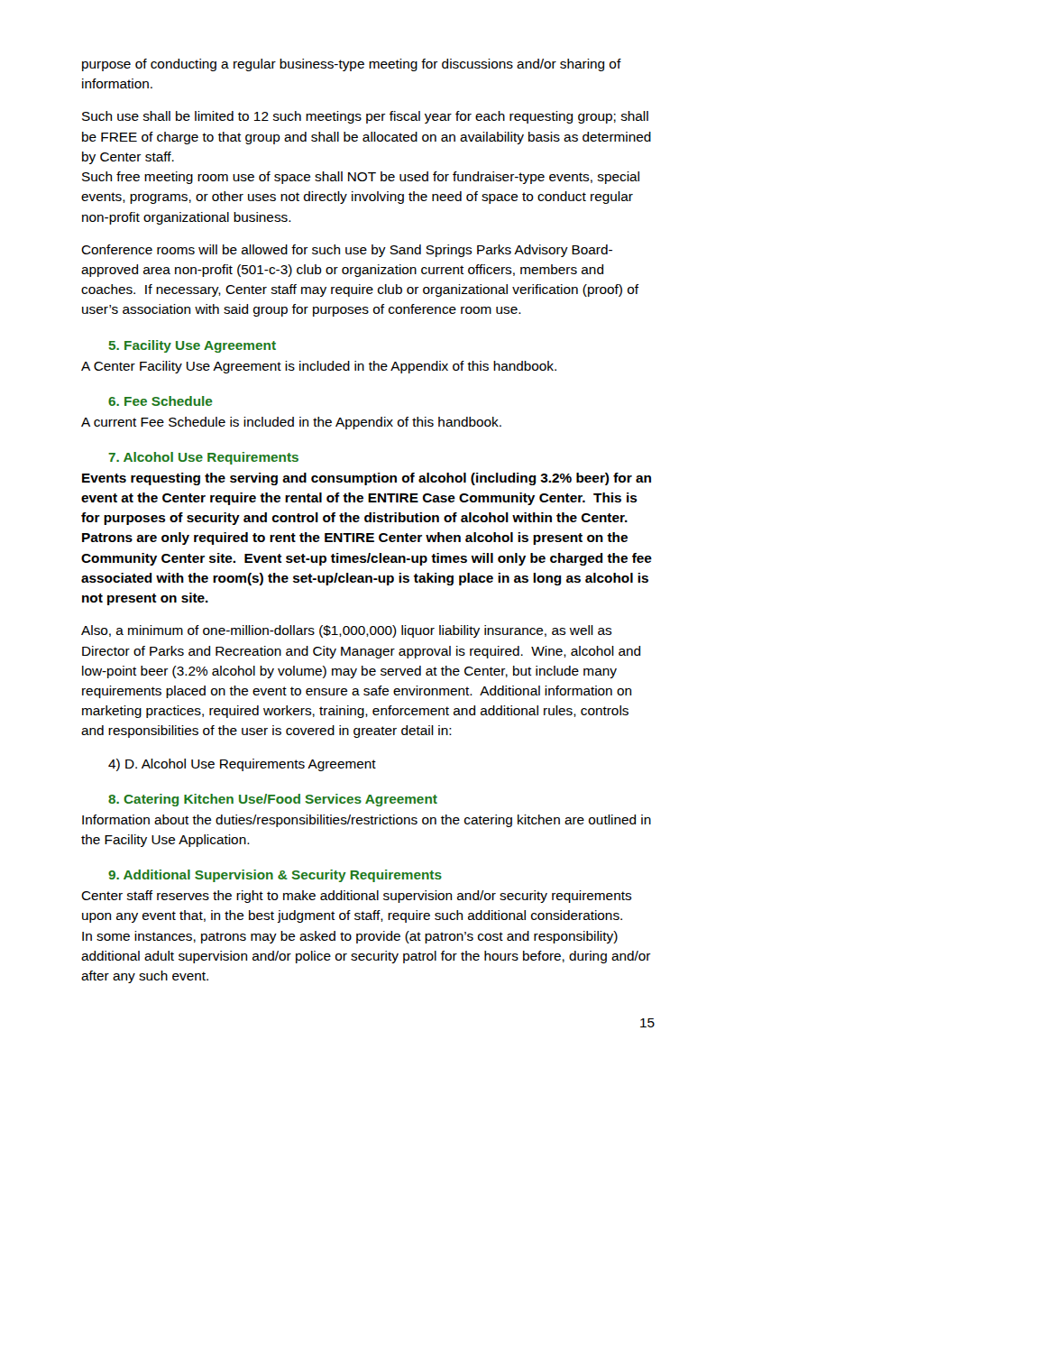purpose of conducting a regular business-type meeting for discussions and/or sharing of information.
Such use shall be limited to 12 such meetings per fiscal year for each requesting group; shall be FREE of charge to that group and shall be allocated on an availability basis as determined by Center staff.
Such free meeting room use of space shall NOT be used for fundraiser-type events, special events, programs, or other uses not directly involving the need of space to conduct regular non-profit organizational business.
Conference rooms will be allowed for such use by Sand Springs Parks Advisory Board-approved area non-profit (501-c-3) club or organization current officers, members and coaches. If necessary, Center staff may require club or organizational verification (proof) of user’s association with said group for purposes of conference room use.
5. Facility Use Agreement
A Center Facility Use Agreement is included in the Appendix of this handbook.
6. Fee Schedule
A current Fee Schedule is included in the Appendix of this handbook.
7. Alcohol Use Requirements
Events requesting the serving and consumption of alcohol (including 3.2% beer) for an event at the Center require the rental of the ENTIRE Case Community Center. This is for purposes of security and control of the distribution of alcohol within the Center. Patrons are only required to rent the ENTIRE Center when alcohol is present on the Community Center site. Event set-up times/clean-up times will only be charged the fee associated with the room(s) the set-up/clean-up is taking place in as long as alcohol is not present on site.
Also, a minimum of one-million-dollars ($1,000,000) liquor liability insurance, as well as Director of Parks and Recreation and City Manager approval is required. Wine, alcohol and low-point beer (3.2% alcohol by volume) may be served at the Center, but include many requirements placed on the event to ensure a safe environment. Additional information on marketing practices, required workers, training, enforcement and additional rules, controls and responsibilities of the user is covered in greater detail in:
4) D. Alcohol Use Requirements Agreement
8. Catering Kitchen Use/Food Services Agreement
Information about the duties/responsibilities/restrictions on the catering kitchen are outlined in the Facility Use Application.
9. Additional Supervision & Security Requirements
Center staff reserves the right to make additional supervision and/or security requirements upon any event that, in the best judgment of staff, require such additional considerations.
In some instances, patrons may be asked to provide (at patron’s cost and responsibility) additional adult supervision and/or police or security patrol for the hours before, during and/or after any such event.
15